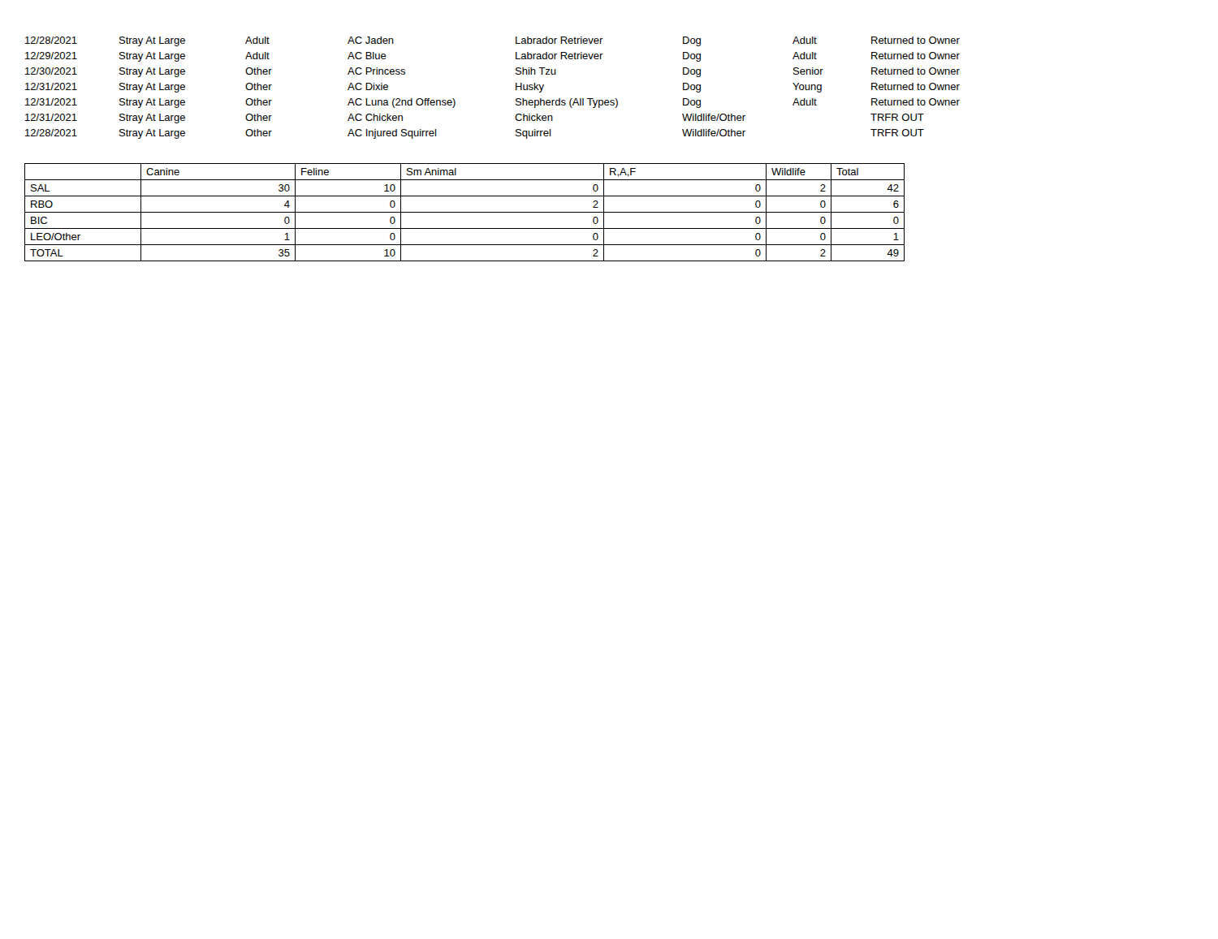| 12/28/2021 | Stray At Large | Adult | AC Jaden | Labrador Retriever | Dog | Adult | Returned to Owner |
| 12/29/2021 | Stray At Large | Adult | AC Blue | Labrador Retriever | Dog | Adult | Returned to Owner |
| 12/30/2021 | Stray At Large | Other | AC Princess | Shih Tzu | Dog | Senior | Returned to Owner |
| 12/31/2021 | Stray At Large | Other | AC Dixie | Husky | Dog | Young | Returned to Owner |
| 12/31/2021 | Stray At Large | Other | AC Luna (2nd Offense) | Shepherds (All Types) | Dog | Adult | Returned to Owner |
| 12/31/2021 | Stray At Large | Other | AC Chicken | Chicken | Wildlife/Other | | TRFR OUT |
| 12/28/2021 | Stray At Large | Other | AC Injured Squirrel | Squirrel | Wildlife/Other | | TRFR OUT |
| | Canine | Feline | Sm Animal | R,A,F | Wildlife | Total |
| --- | --- | --- | --- | --- | --- | --- |
| SAL | 30 | 10 | 0 | 0 | 2 | 42 |
| RBO | 4 | 0 | 2 | 0 | 0 | 6 |
| BIC | 0 | 0 | 0 | 0 | 0 | 0 |
| LEO/Other | 1 | 0 | 0 | 0 | 0 | 1 |
| TOTAL | 35 | 10 | 2 | 0 | 2 | 49 |